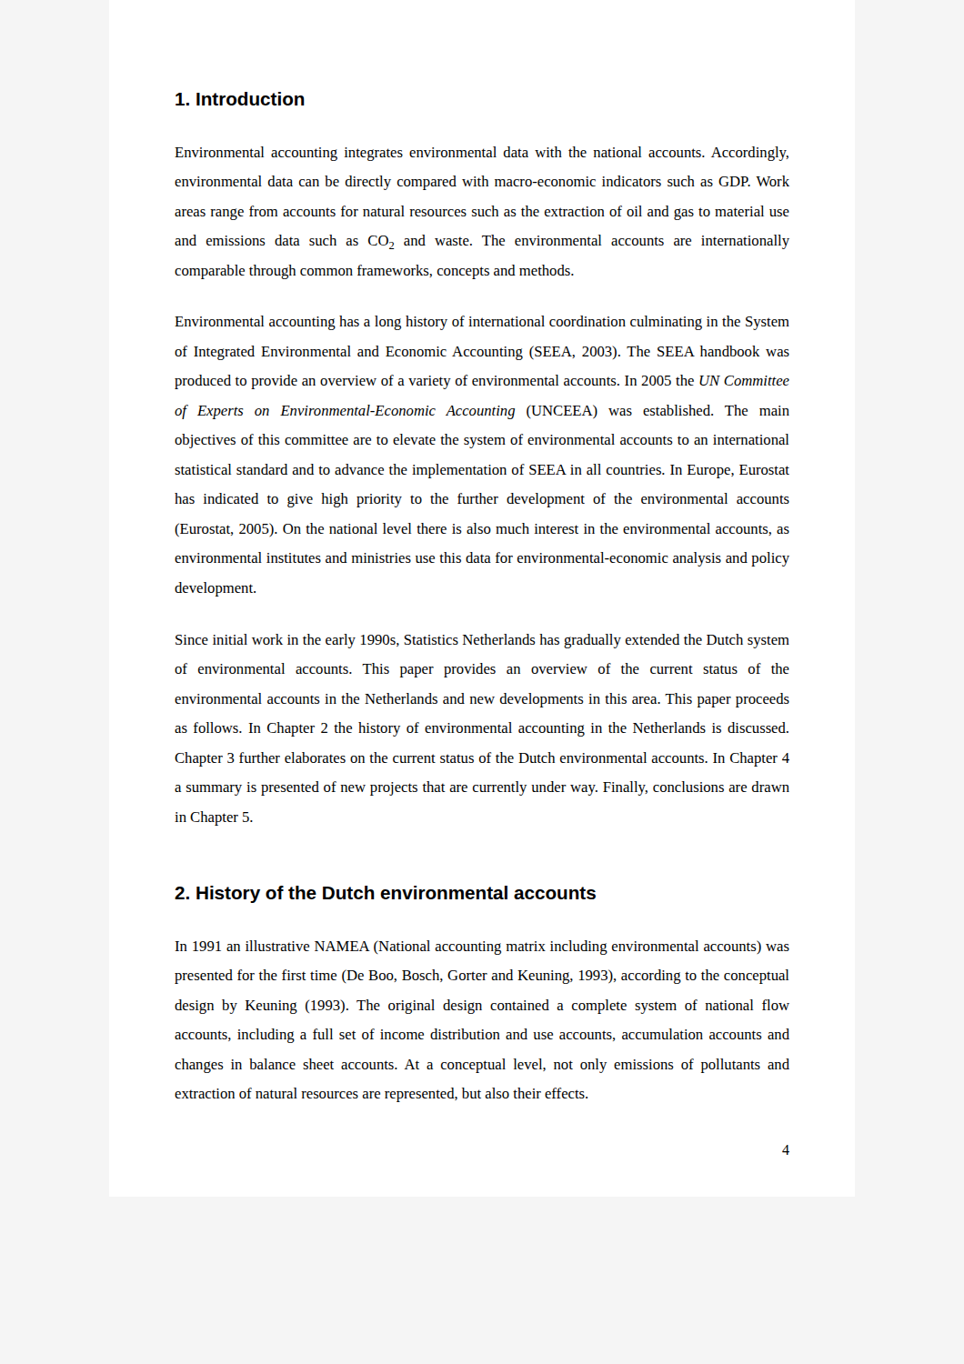1. Introduction
Environmental accounting integrates environmental data with the national accounts. Accordingly, environmental data can be directly compared with macro-economic indicators such as GDP. Work areas range from accounts for natural resources such as the extraction of oil and gas to material use and emissions data such as CO2 and waste. The environmental accounts are internationally comparable through common frameworks, concepts and methods.
Environmental accounting has a long history of international coordination culminating in the System of Integrated Environmental and Economic Accounting (SEEA, 2003). The SEEA handbook was produced to provide an overview of a variety of environmental accounts. In 2005 the UN Committee of Experts on Environmental-Economic Accounting (UNCEEA) was established. The main objectives of this committee are to elevate the system of environmental accounts to an international statistical standard and to advance the implementation of SEEA in all countries. In Europe, Eurostat has indicated to give high priority to the further development of the environmental accounts (Eurostat, 2005). On the national level there is also much interest in the environmental accounts, as environmental institutes and ministries use this data for environmental-economic analysis and policy development.
Since initial work in the early 1990s, Statistics Netherlands has gradually extended the Dutch system of environmental accounts. This paper provides an overview of the current status of the environmental accounts in the Netherlands and new developments in this area. This paper proceeds as follows. In Chapter 2 the history of environmental accounting in the Netherlands is discussed. Chapter 3 further elaborates on the current status of the Dutch environmental accounts. In Chapter 4 a summary is presented of new projects that are currently under way. Finally, conclusions are drawn in Chapter 5.
2. History of the Dutch environmental accounts
In 1991 an illustrative NAMEA (National accounting matrix including environmental accounts) was presented for the first time (De Boo, Bosch, Gorter and Keuning, 1993), according to the conceptual design by Keuning (1993). The original design contained a complete system of national flow accounts, including a full set of income distribution and use accounts, accumulation accounts and changes in balance sheet accounts. At a conceptual level, not only emissions of pollutants and extraction of natural resources are represented, but also their effects.
4